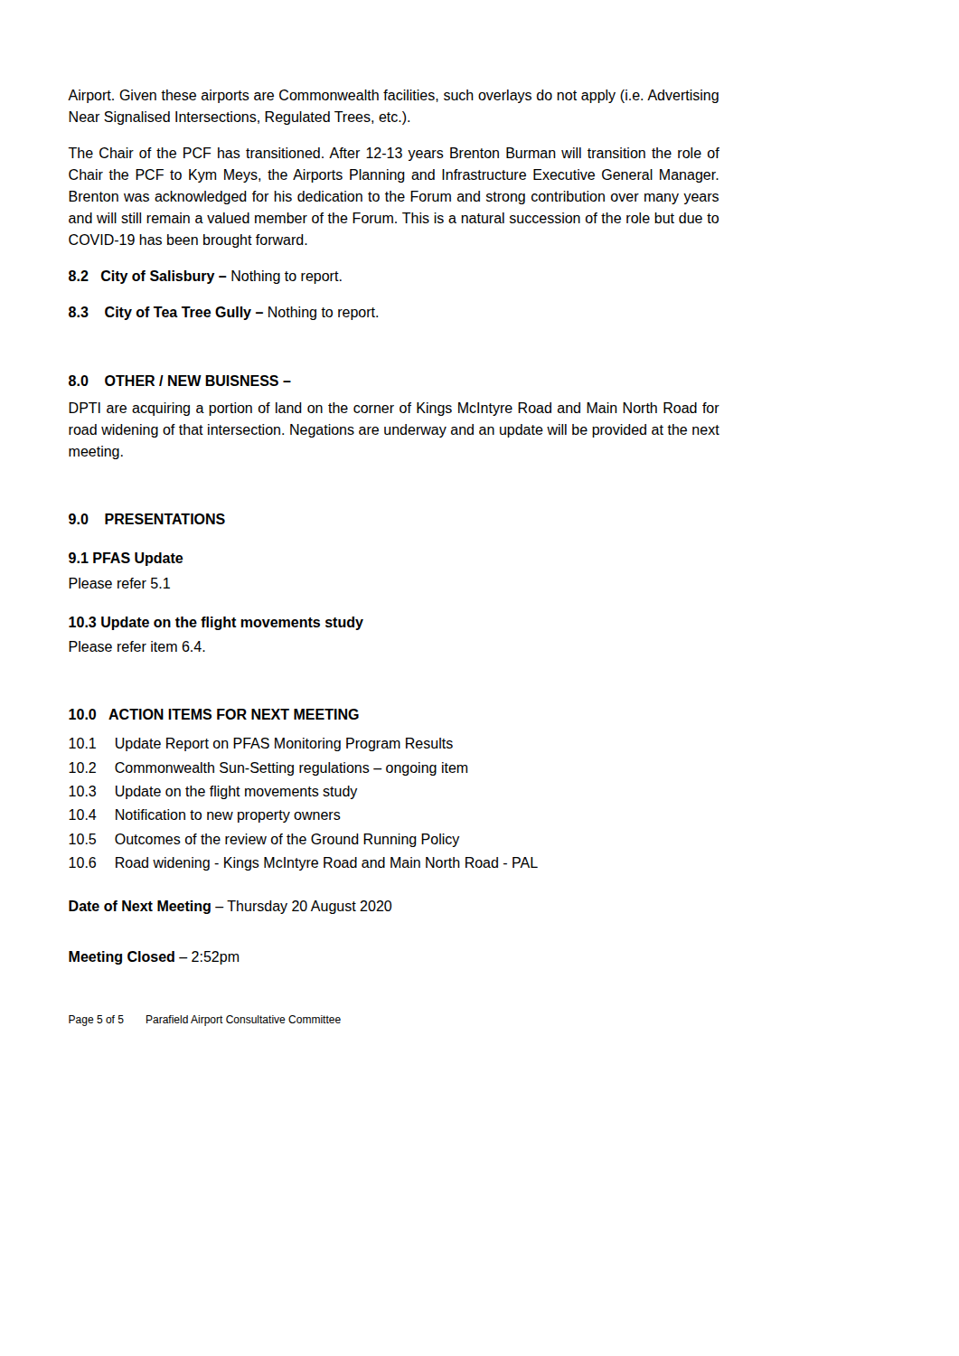Airport. Given these airports are Commonwealth facilities, such overlays do not apply (i.e. Advertising Near Signalised Intersections, Regulated Trees, etc.).
The Chair of the PCF has transitioned. After 12-13 years Brenton Burman will transition the role of Chair the PCF to Kym Meys, the Airports Planning and Infrastructure Executive General Manager. Brenton was acknowledged for his dedication to the Forum and strong contribution over many years and will still remain a valued member of the Forum. This is a natural succession of the role but due to COVID-19 has been brought forward.
8.2 City of Salisbury – Nothing to report.
8.3 City of Tea Tree Gully – Nothing to report.
8.0 OTHER / NEW BUISNESS –
DPTI are acquiring a portion of land on the corner of Kings McIntyre Road and Main North Road for road widening of that intersection. Negations are underway and an update will be provided at the next meeting.
9.0 PRESENTATIONS
9.1 PFAS Update
Please refer 5.1
10.3 Update on the flight movements study
Please refer item 6.4.
10.0 ACTION ITEMS FOR NEXT MEETING
10.1 Update Report on PFAS Monitoring Program Results
10.2 Commonwealth Sun-Setting regulations – ongoing item
10.3 Update on the flight movements study
10.4 Notification to new property owners
10.5 Outcomes of the review of the Ground Running Policy
10.6 Road widening - Kings McIntyre Road and Main North Road - PAL
Date of Next Meeting – Thursday 20 August 2020
Meeting Closed – 2:52pm
Page 5 of 5 Parafield Airport Consultative Committee